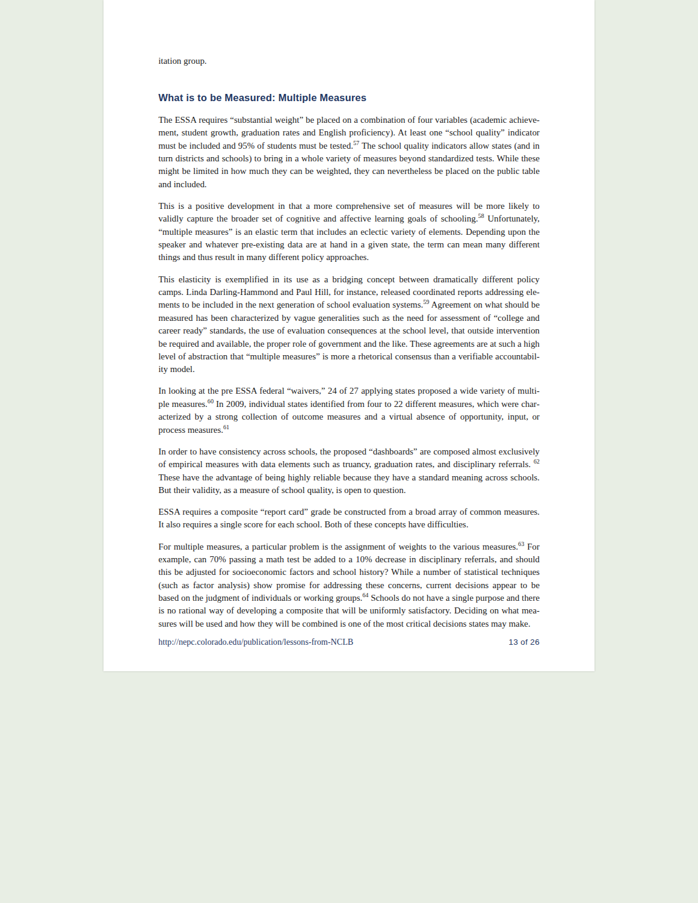itation group.
What is to be Measured: Multiple Measures
The ESSA requires “substantial weight” be placed on a combination of four variables (academic achievement, student growth, graduation rates and English proficiency). At least one “school quality” indicator must be included and 95% of students must be tested.57 The school quality indicators allow states (and in turn districts and schools) to bring in a whole variety of measures beyond standardized tests. While these might be limited in how much they can be weighted, they can nevertheless be placed on the public table and included.
This is a positive development in that a more comprehensive set of measures will be more likely to validly capture the broader set of cognitive and affective learning goals of schooling.58 Unfortunately, “multiple measures” is an elastic term that includes an eclectic variety of elements. Depending upon the speaker and whatever pre-existing data are at hand in a given state, the term can mean many different things and thus result in many different policy approaches.
This elasticity is exemplified in its use as a bridging concept between dramatically different policy camps. Linda Darling-Hammond and Paul Hill, for instance, released coordinated reports addressing elements to be included in the next generation of school evaluation systems.59 Agreement on what should be measured has been characterized by vague generalities such as the need for assessment of “college and career ready” standards, the use of evaluation consequences at the school level, that outside intervention be required and available, the proper role of government and the like. These agreements are at such a high level of abstraction that “multiple measures” is more a rhetorical consensus than a verifiable accountability model.
In looking at the pre ESSA federal “waivers,” 24 of 27 applying states proposed a wide variety of multiple measures.60 In 2009, individual states identified from four to 22 different measures, which were characterized by a strong collection of outcome measures and a virtual absence of opportunity, input, or process measures.61
In order to have consistency across schools, the proposed “dashboards” are composed almost exclusively of empirical measures with data elements such as truancy, graduation rates, and disciplinary referrals. 62 These have the advantage of being highly reliable because they have a standard meaning across schools. But their validity, as a measure of school quality, is open to question.
ESSA requires a composite “report card” grade be constructed from a broad array of common measures. It also requires a single score for each school. Both of these concepts have difficulties.
For multiple measures, a particular problem is the assignment of weights to the various measures.63 For example, can 70% passing a math test be added to a 10% decrease in disciplinary referrals, and should this be adjusted for socioeconomic factors and school history? While a number of statistical techniques (such as factor analysis) show promise for addressing these concerns, current decisions appear to be based on the judgment of individuals or working groups.64 Schools do not have a single purpose and there is no rational way of developing a composite that will be uniformly satisfactory. Deciding on what measures will be used and how they will be combined is one of the most critical decisions states may make.
http://nepc.colorado.edu/publication/lessons-from-NCLB 13 of 26